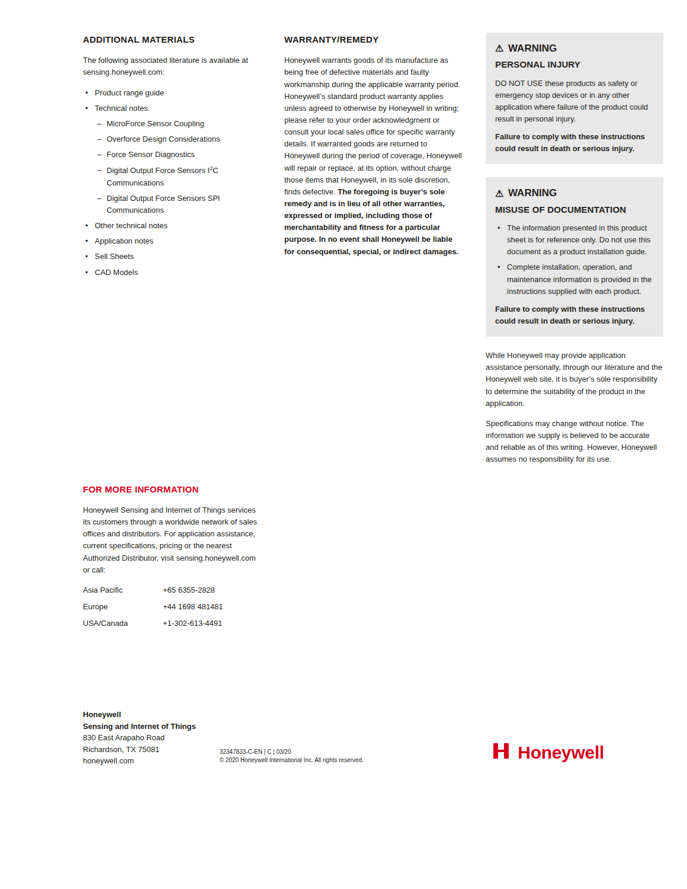ADDITIONAL MATERIALS
The following associated literature is available at sensing.honeywell.com:
Product range guide
Technical notes:
MicroForce Sensor Coupling
Overforce Design Considerations
Force Sensor Diagnostics
Digital Output Force Sensors I2C Communications
Digital Output Force Sensors SPI Communications
Other technical notes
Application notes
Sell Sheets
CAD Models
FOR MORE INFORMATION
Honeywell Sensing and Internet of Things services its customers through a worldwide network of sales offices and distributors. For application assistance, current specifications, pricing or the nearest Authorized Distributor, visit sensing.honeywell.com or call:
Asia Pacific+65 6355-2828
Europe+44 1698 481481
USA/Canada+1-302-613-4491
WARRANTY/REMEDY
Honeywell warrants goods of its manufacture as being free of defective materials and faulty workmanship during the applicable warranty period. Honeywell’s standard product warranty applies unless agreed to otherwise by Honeywell in writing; please refer to your order acknowledgment or consult your local sales office for specific warranty details. If warranted goods are returned to Honeywell during the period of coverage, Honeywell will repair or replace, at its option, without charge those items that Honeywell, in its sole discretion, finds defective. The foregoing is buyer’s sole remedy and is in lieu of all other warranties, expressed or implied, including those of merchantability and fitness for a particular purpose. In no event shall Honeywell be liable for consequential, special, or indirect damages.
⚠WARNING
PERSONAL INJURY
DO NOT USE these products as safety or emergency stop devices or in any other application where failure of the product could result in personal injury.
Failure to comply with these instructions could result in death or serious injury.
⚠WARNING
MISUSE OF DOCUMENTATION
The information presented in this product sheet is for reference only. Do not use this document as a product installation guide.
Complete installation, operation, and maintenance information is provided in the instructions supplied with each product.
Failure to comply with these instructions could result in death or serious injury.
While Honeywell may provide application assistance personally, through our literature and the Honeywell web site, it is buyer’s sole responsibility to determine the suitability of the product in the application.
Specifications may change without notice. The information we supply is believed to be accurate and reliable as of this writing. However, Honeywell assumes no responsibility for its use.
Honeywell
Sensing and Internet of Things
830 East Arapaho Road
Richardson, TX 75081
honeywell.com
32347833-C-EN | C | 03/20
© 2020 Honeywell International Inc. All rights reserved.
Honeywell